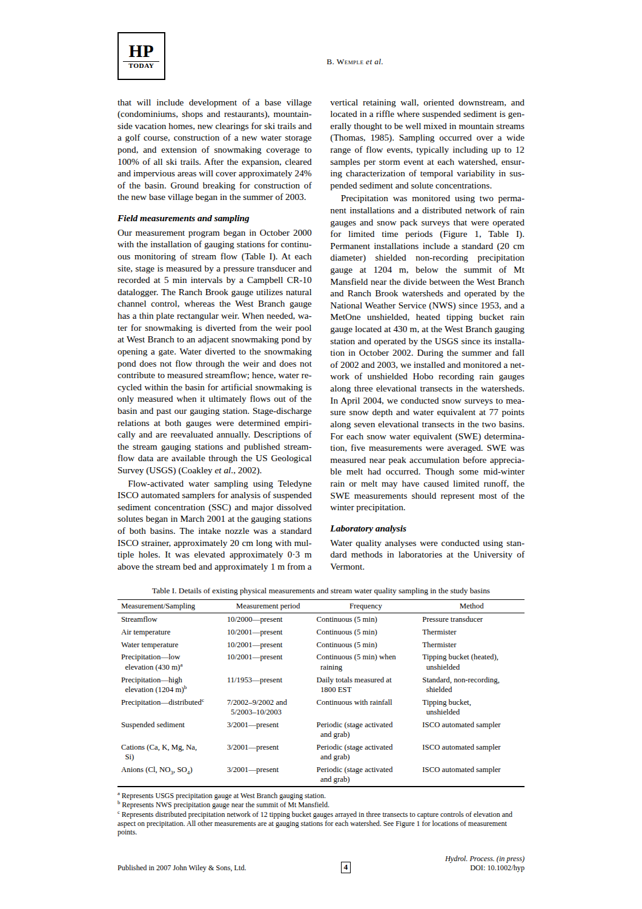HP
TODAY
B. Wemple et al.
that will include development of a base village (condominiums, shops and restaurants), mountainside vacation homes, new clearings for ski trails and a golf course, construction of a new water storage pond, and extension of snowmaking coverage to 100% of all ski trails. After the expansion, cleared and impervious areas will cover approximately 24% of the basin. Ground breaking for construction of the new base village began in the summer of 2003.
Field measurements and sampling
Our measurement program began in October 2000 with the installation of gauging stations for continuous monitoring of stream flow (Table I). At each site, stage is measured by a pressure transducer and recorded at 5 min intervals by a Campbell CR-10 datalogger. The Ranch Brook gauge utilizes natural channel control, whereas the West Branch gauge has a thin plate rectangular weir. When needed, water for snowmaking is diverted from the weir pool at West Branch to an adjacent snowmaking pond by opening a gate. Water diverted to the snowmaking pond does not flow through the weir and does not contribute to measured streamflow; hence, water recycled within the basin for artificial snowmaking is only measured when it ultimately flows out of the basin and past our gauging station. Stage-discharge relations at both gauges were determined empirically and are reevaluated annually. Descriptions of the stream gauging stations and published streamflow data are available through the US Geological Survey (USGS) (Coakley et al., 2002).
Flow-activated water sampling using Teledyne ISCO automated samplers for analysis of suspended sediment concentration (SSC) and major dissolved solutes began in March 2001 at the gauging stations of both basins. The intake nozzle was a standard ISCO strainer, approximately 20 cm long with multiple holes. It was elevated approximately 0·3 m above the stream bed and approximately 1 m from a vertical retaining wall, oriented downstream, and located in a riffle where suspended sediment is generally thought to be well mixed in mountain streams (Thomas, 1985). Sampling occurred over a wide range of flow events, typically including up to 12 samples per storm event at each watershed, ensuring characterization of temporal variability in suspended sediment and solute concentrations.
Precipitation was monitored using two permanent installations and a distributed network of rain gauges and snow pack surveys that were operated for limited time periods (Figure 1, Table I). Permanent installations include a standard (20 cm diameter) shielded non-recording precipitation gauge at 1204 m, below the summit of Mt Mansfield near the divide between the West Branch and Ranch Brook watersheds and operated by the National Weather Service (NWS) since 1953, and a MetOne unshielded, heated tipping bucket rain gauge located at 430 m, at the West Branch gauging station and operated by the USGS since its installation in October 2002. During the summer and fall of 2002 and 2003, we installed and monitored a network of unshielded Hobo recording rain gauges along three elevational transects in the watersheds. In April 2004, we conducted snow surveys to measure snow depth and water equivalent at 77 points along seven elevational transects in the two basins. For each snow water equivalent (SWE) determination, five measurements were averaged. SWE was measured near peak accumulation before appreciable melt had occurred. Though some mid-winter rain or melt may have caused limited runoff, the SWE measurements should represent most of the winter precipitation.
Laboratory analysis
Water quality analyses were conducted using standard methods in laboratories at the University of Vermont.
Table I. Details of existing physical measurements and stream water quality sampling in the study basins
| Measurement/Sampling | Measurement period | Frequency | Method |
| --- | --- | --- | --- |
| Streamflow | 10/2000—present | Continuous (5 min) | Pressure transducer |
| Air temperature | 10/2001—present | Continuous (5 min) | Thermister |
| Water temperature | 10/2001—present | Continuous (5 min) | Thermister |
| Precipitation—low elevation (430 m) a | 10/2001—present | Continuous (5 min) when raining | Tipping bucket (heated), unshielded |
| Precipitation—high elevation (1204 m) b | 11/1953—present | Daily totals measured at 1800 EST | Standard, non-recording, shielded |
| Precipitation—distributed c | 7/2002–9/2002 and 5/2003–10/2003 | Continuous with rainfall | Tipping bucket, unshielded |
| Suspended sediment | 3/2001—present | Periodic (stage activated and grab) | ISCO automated sampler |
| Cations (Ca, K, Mg, Na, Si) | 3/2001—present | Periodic (stage activated and grab) | ISCO automated sampler |
| Anions (Cl, NO 3 , SO 4 ) | 3/2001—present | Periodic (stage activated and grab) | ISCO automated sampler |
a Represents USGS precipitation gauge at West Branch gauging station.
b Represents NWS precipitation gauge near the summit of Mt Mansfield.
c Represents distributed precipitation network of 12 tipping bucket gauges arrayed in three transects to capture controls of elevation and aspect on precipitation. All other measurements are at gauging stations for each watershed. See Figure 1 for locations of measurement points.
Published in 2007 John Wiley & Sons, Ltd.
4
Hydrol. Process. (in press)
DOI: 10.1002/hyp